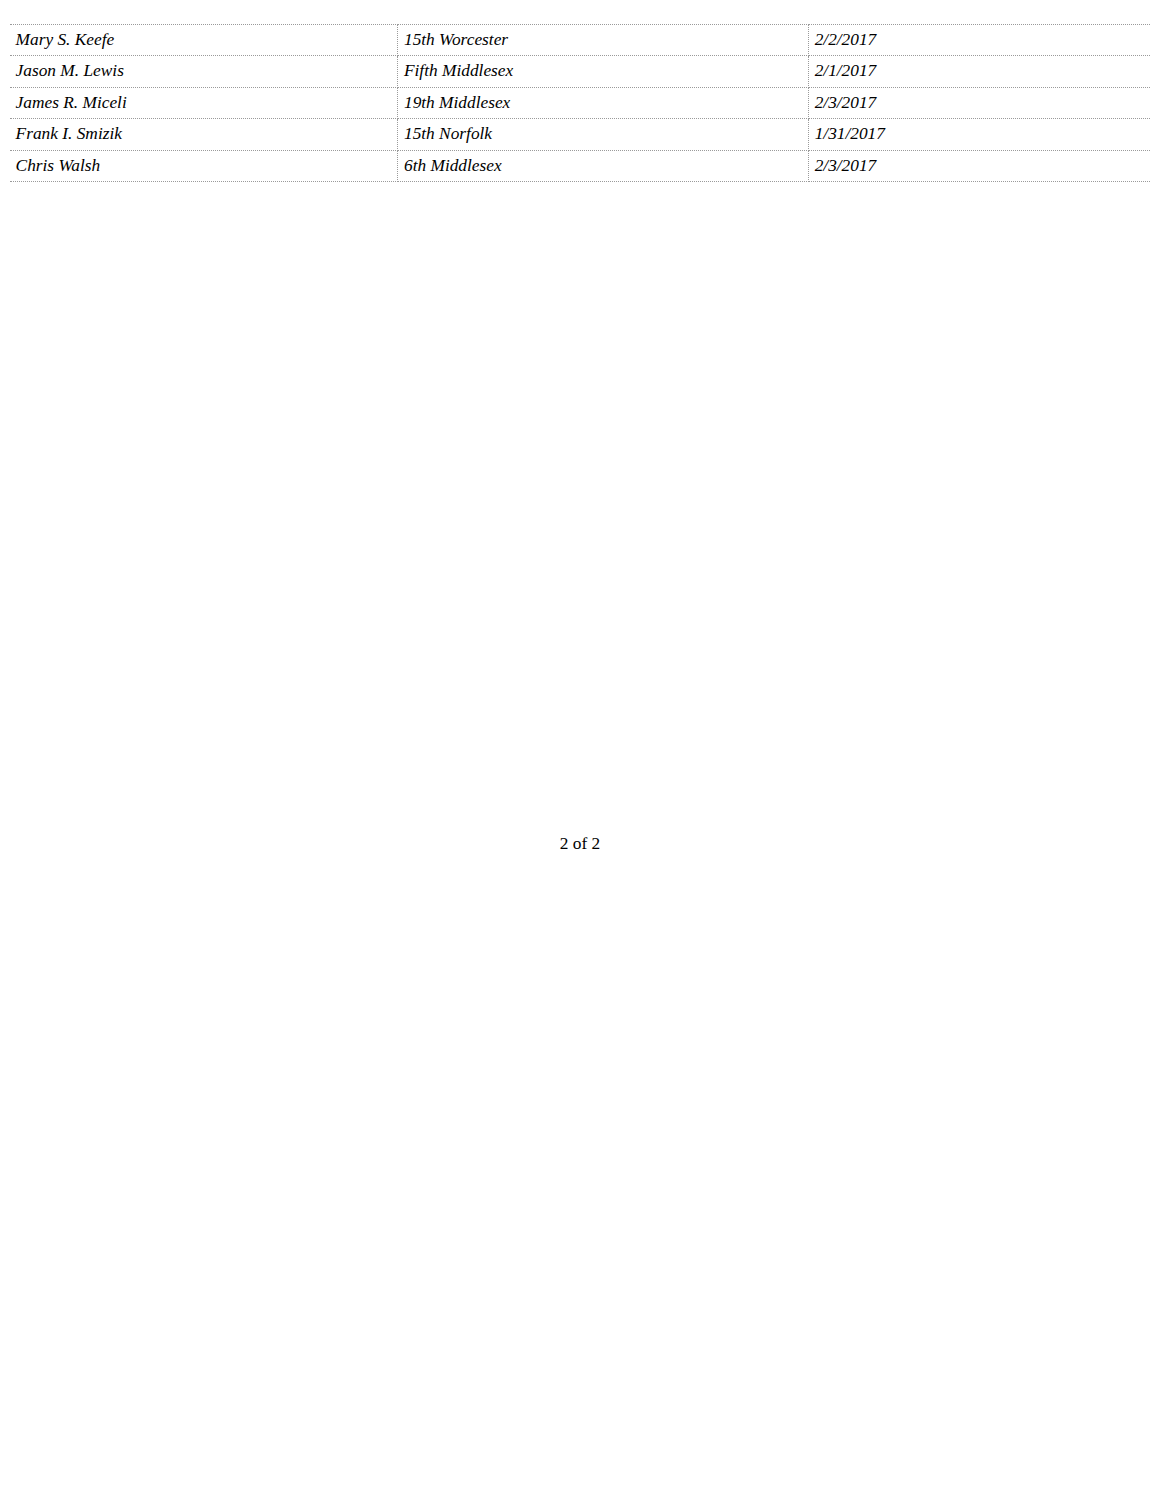| Mary S. Keefe | 15th Worcester | 2/2/2017 |
| Jason M. Lewis | Fifth Middlesex | 2/1/2017 |
| James R. Miceli | 19th Middlesex | 2/3/2017 |
| Frank I. Smizik | 15th Norfolk | 1/31/2017 |
| Chris Walsh | 6th Middlesex | 2/3/2017 |
2 of 2